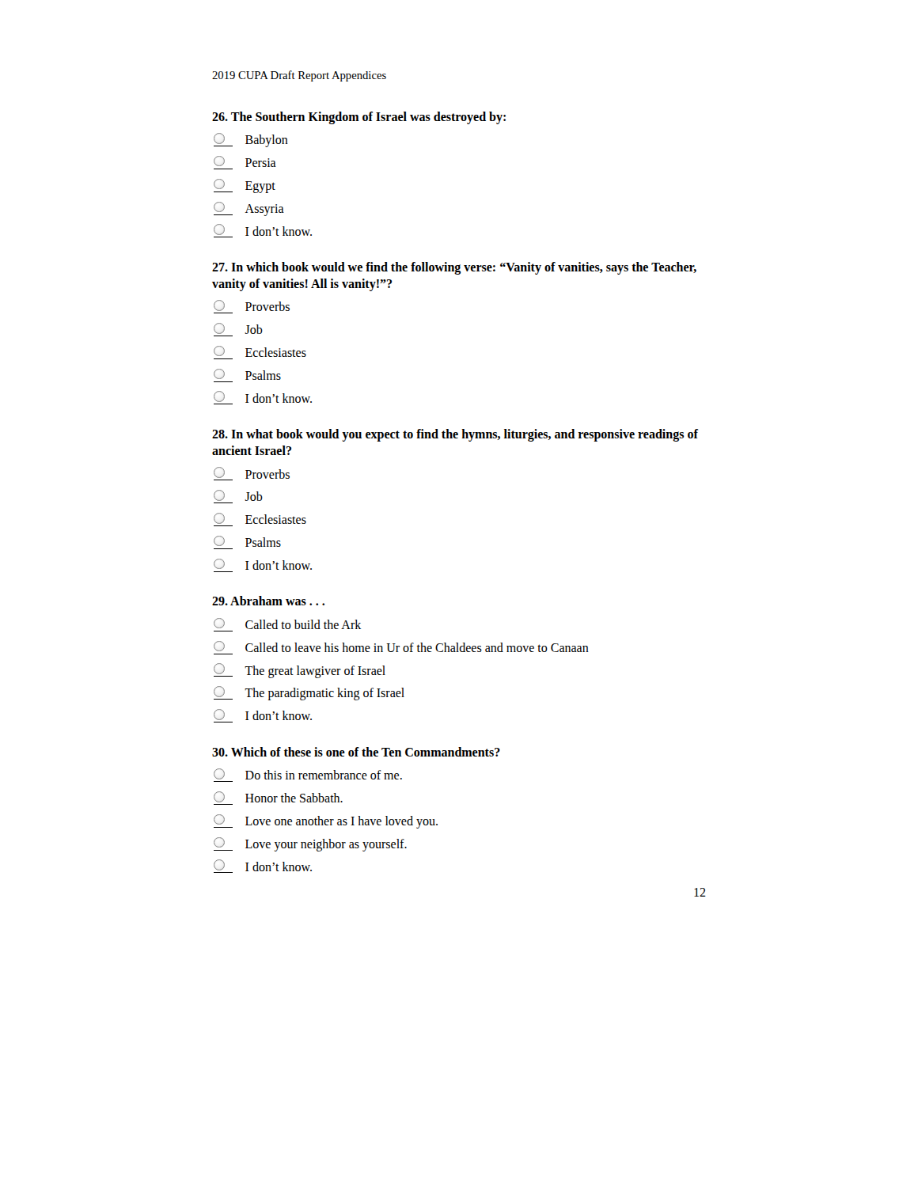2019 CUPA Draft Report Appendices
26. The Southern Kingdom of Israel was destroyed by:
Babylon
Persia
Egypt
Assyria
I don’t know.
27. In which book would we find the following verse: “Vanity of vanities, says the Teacher, vanity of vanities! All is vanity!”?
Proverbs
Job
Ecclesiastes
Psalms
I don’t know.
28. In what book would you expect to find the hymns, liturgies, and responsive readings of ancient Israel?
Proverbs
Job
Ecclesiastes
Psalms
I don’t know.
29. Abraham was . . .
Called to build the Ark
Called to leave his home in Ur of the Chaldees and move to Canaan
The great lawgiver of Israel
The paradigmatic king of Israel
I don’t know.
30. Which of these is one of the Ten Commandments?
Do this in remembrance of me.
Honor the Sabbath.
Love one another as I have loved you.
Love your neighbor as yourself.
I don’t know.
12